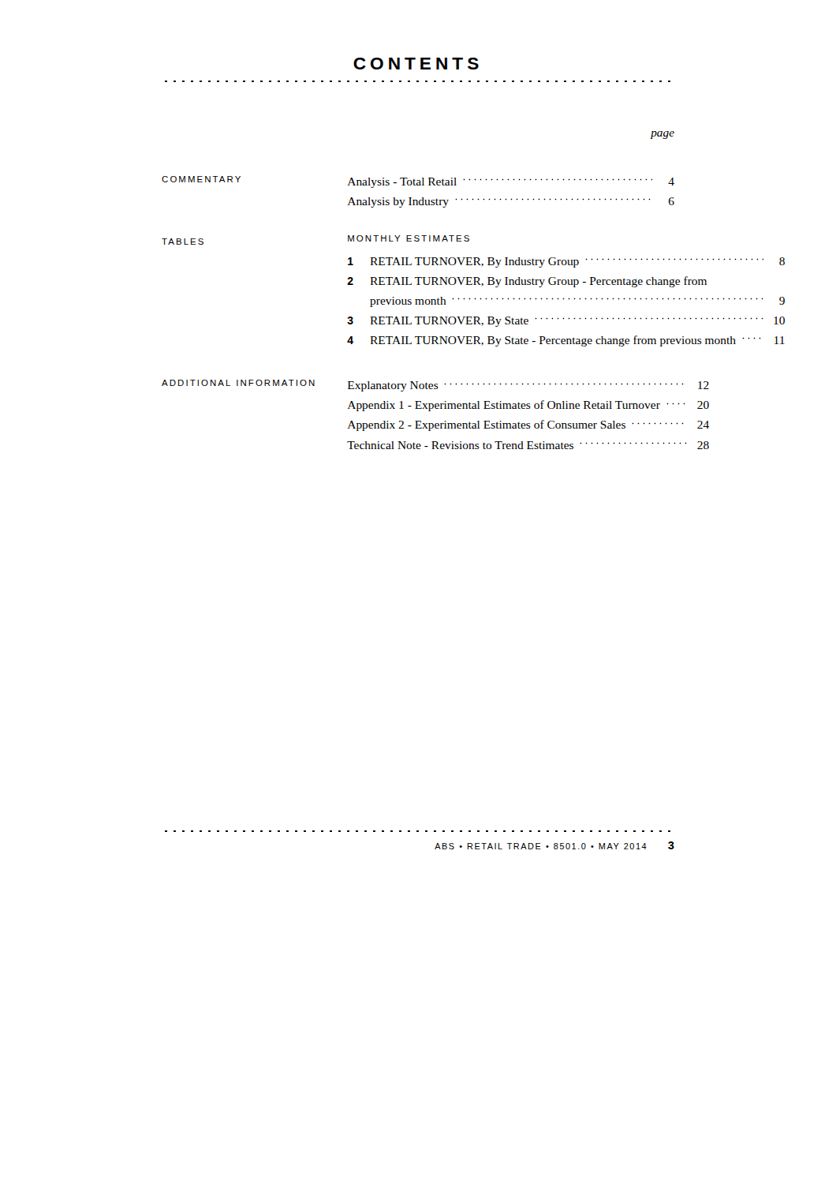CONTENTS
page
COMMENTARY
Analysis - Total Retail 4
Analysis by Industry 6
TABLES
MONTHLY ESTIMATES
1 RETAIL TURNOVER, By Industry Group 8
2 RETAIL TURNOVER, By Industry Group - Percentage change from
2 previous month 9
3 RETAIL TURNOVER, By State 10
4 RETAIL TURNOVER, By State - Percentage change from previous month 11
ADDITIONAL INFORMATION
Explanatory Notes 12
Appendix 1 - Experimental Estimates of Online Retail Turnover 20
Appendix 2 - Experimental Estimates of Consumer Sales 24
Technical Note - Revisions to Trend Estimates 28
ABS • RETAIL TRADE • 8501.0 • MAY 2014 3